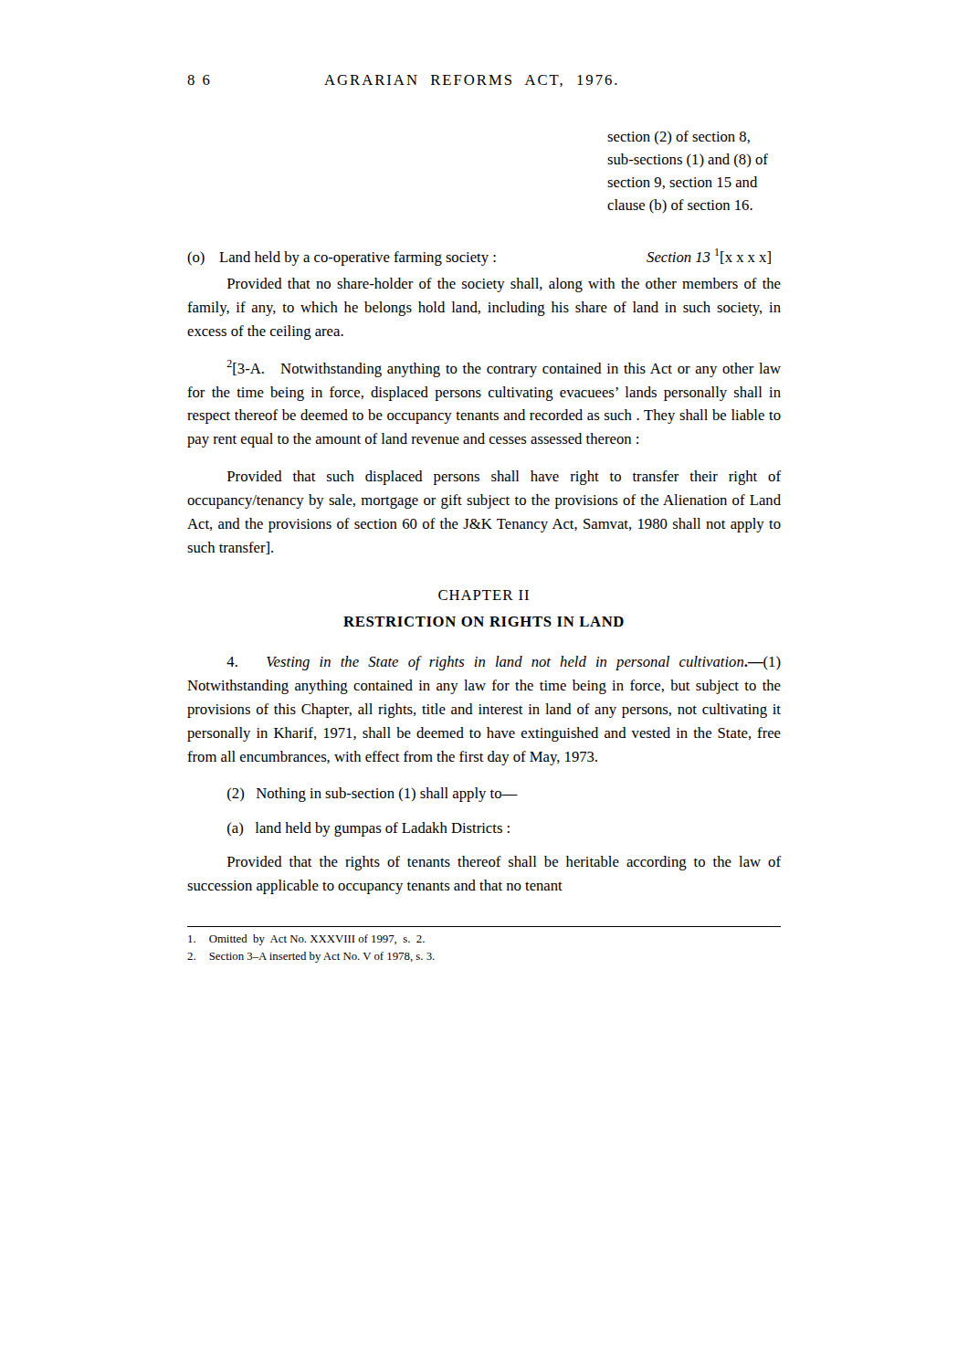8 6
AGRARIAN REFORMS ACT, 1976.
section (2) of section 8, sub-sections (1) and (8) of section 9, section 15 and clause (b) of section 16.
(o) Land held by a co-operative farming society :
Section 13 1[x x x x]
Provided that no share-holder of the society shall, along with the other members of the family, if any, to which he belongs hold land, including his share of land in such society, in excess of the ceiling area.
2[3-A. Notwithstanding anything to the contrary contained in this Act or any other law for the time being in force, displaced persons cultivating evacuees’ lands personally shall in respect thereof be deemed to be occupancy tenants and recorded as such . They shall be liable to pay rent equal to the amount of land revenue and cesses assessed thereon :
Provided that such displaced persons shall have right to transfer their right of occupancy/tenancy by sale, mortgage or gift subject to the provisions of the Alienation of Land Act, and the provisions of section 60 of the J&K Tenancy Act, Samvat, 1980 shall not apply to such transfer].
CHAPTER II
RESTRICTION ON RIGHTS IN LAND
4. Vesting in the State of rights in land not held in personal cultivation.—(1) Notwithstanding anything contained in any law for the time being in force, but subject to the provisions of this Chapter, all rights, title and interest in land of any persons, not cultivating it personally in Kharif, 1971, shall be deemed to have extinguished and vested in the State, free from all encumbrances, with effect from the first day of May, 1973.
(2) Nothing in sub-section (1) shall apply to—
(a) land held by gumpas of Ladakh Districts :
Provided that the rights of tenants thereof shall be heritable according to the law of succession applicable to occupancy tenants and that no tenant
1. Omitted by Act No. XXXVIII of 1997, s. 2.
2. Section 3–A inserted by Act No. V of 1978, s. 3.